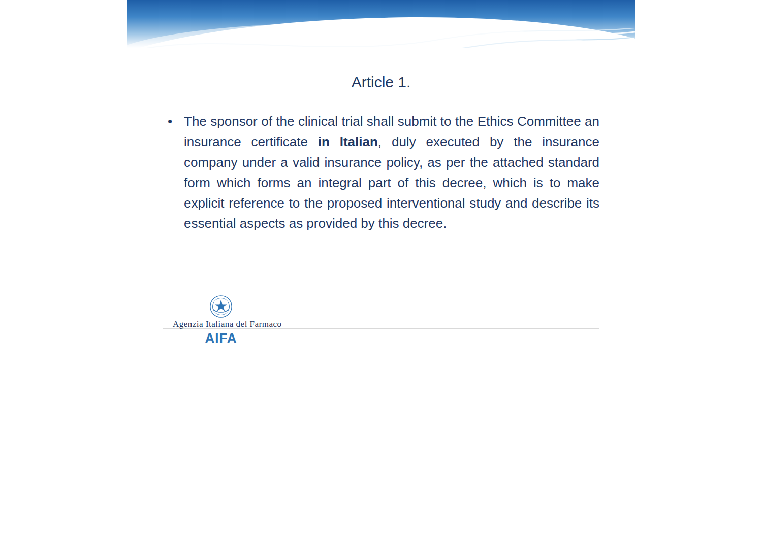Article 1.
The sponsor of the clinical trial shall submit to the Ethics Committee an insurance certificate in Italian, duly executed by the insurance company under a valid insurance policy, as per the attached standard form which forms an integral part of this decree, which is to make explicit reference to the proposed interventional study and describe its essential aspects as provided by this decree.
Agenzia Italiana del Farmaco
AIFA